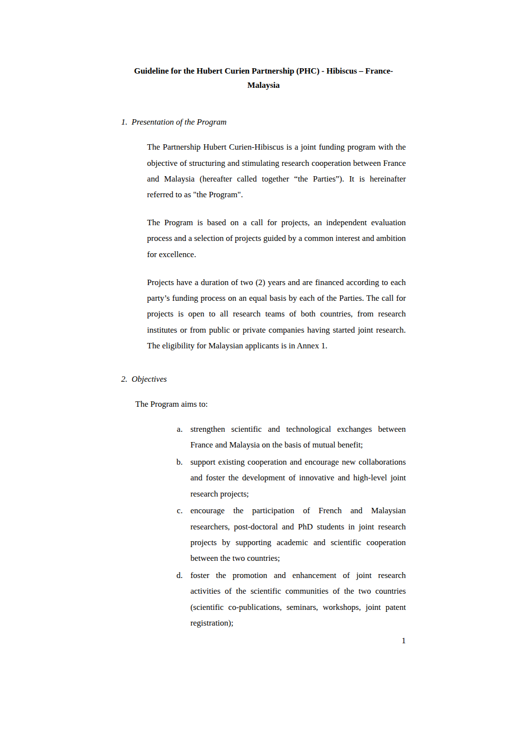Guideline for the Hubert Curien Partnership (PHC) - Hibiscus – France-
Malaysia
1. Presentation of the Program
The Partnership Hubert Curien-Hibiscus is a joint funding program with the objective of structuring and stimulating research cooperation between France and Malaysia (hereafter called together “the Parties”). It is hereinafter referred to as "the Program".
The Program is based on a call for projects, an independent evaluation process and a selection of projects guided by a common interest and ambition for excellence.
Projects have a duration of two (2) years and are financed according to each party’s funding process on an equal basis by each of the Parties. The call for projects is open to all research teams of both countries, from research institutes or from public or private companies having started joint research. The eligibility for Malaysian applicants is in Annex 1.
2. Objectives
The Program aims to:
strengthen scientific and technological exchanges between France and Malaysia on the basis of mutual benefit;
support existing cooperation and encourage new collaborations and foster the development of innovative and high-level joint research projects;
encourage the participation of French and Malaysian researchers, post-doctoral and PhD students in joint research projects by supporting academic and scientific cooperation between the two countries;
foster the promotion and enhancement of joint research activities of the scientific communities of the two countries (scientific co-publications, seminars, workshops, joint patent registration);
1